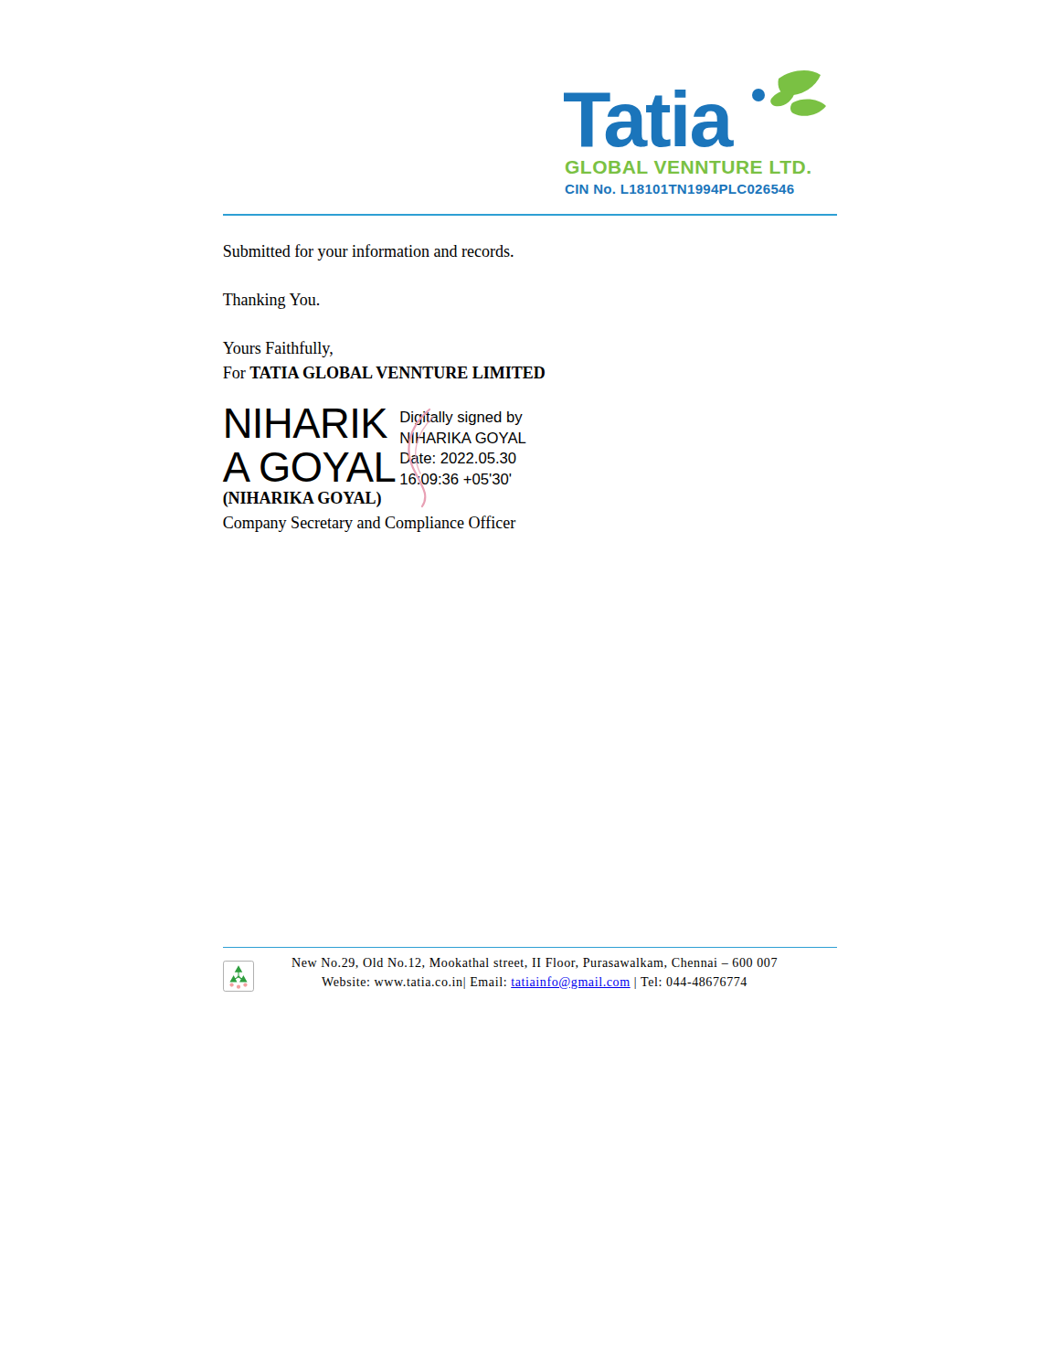Tatia GLOBAL VENNTURE LTD. CIN No. L18101TN1994PLC026546
Submitted for your information and records.
Thanking You.
Yours Faithfully, For TATIA GLOBAL VENNTURE LIMITED
NIHARIK
A GOYAL
Digitally signed by
NIHARIKA GOYAL
Date: 2022.05.30
16:09:36 +05'30'
(NIHARIKA GOYAL)
Company Secretary and Compliance Officer
New No.29, Old No.12, Mookathal street, II Floor, Purasawalkam, Chennai – 600 007
Website: www.tatia.co.in| Email: tatiainfo@gmail.com | Tel: 044-48676774